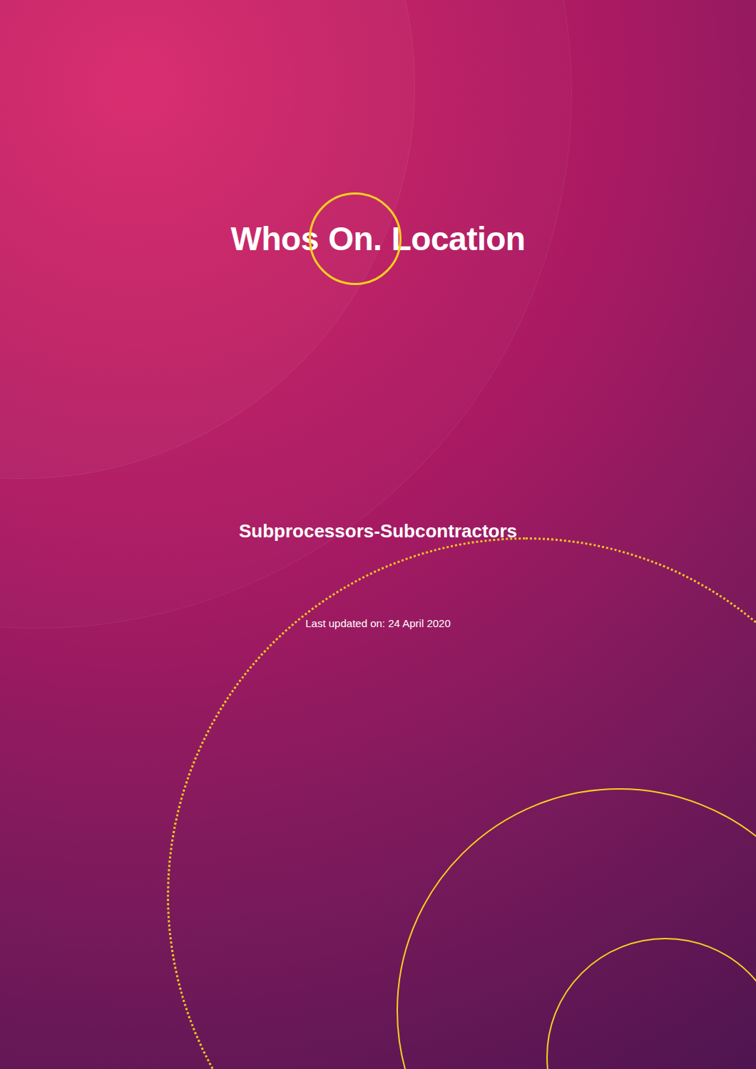Whos On. Location
Subprocessors-Subcontractors
Last updated on: 24 April 2020